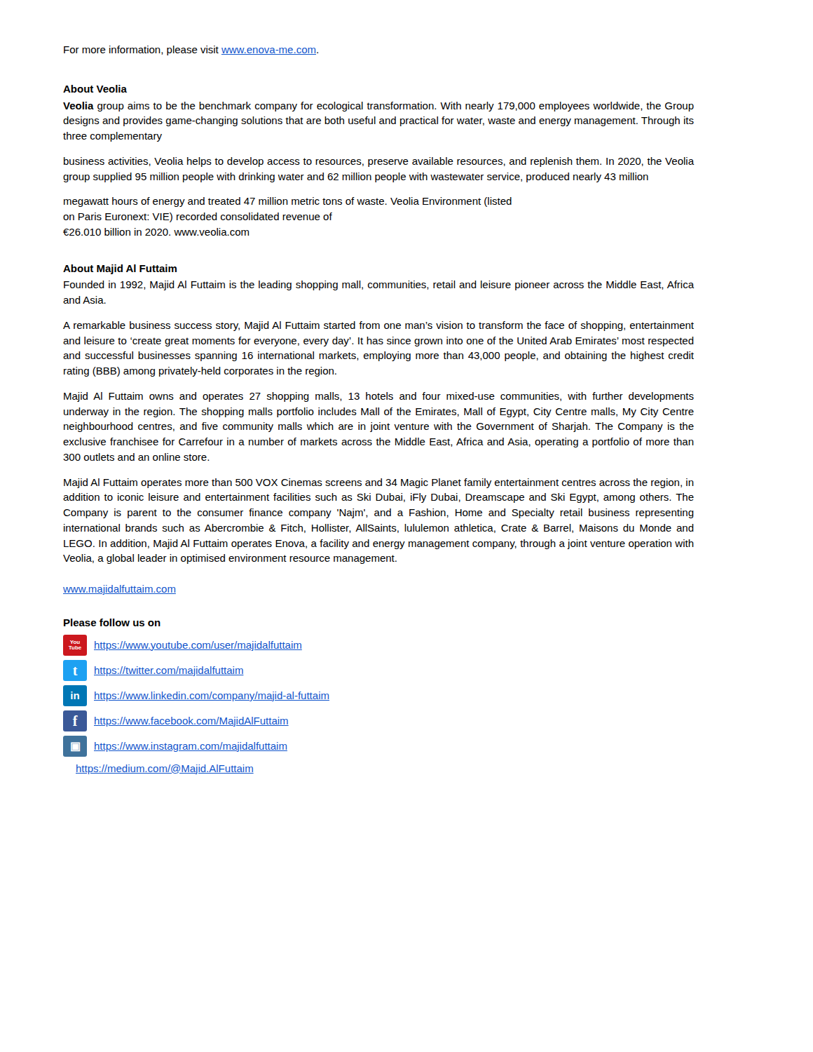For more information, please visit www.enova-me.com.
About Veolia
Veolia group aims to be the benchmark company for ecological transformation. With nearly 179,000 employees worldwide, the Group designs and provides game-changing solutions that are both useful and practical for water, waste and energy management. Through its three complementary
business activities, Veolia helps to develop access to resources, preserve available resources, and replenish them. In 2020, the Veolia group supplied 95 million people with drinking water and 62 million people with wastewater service, produced nearly 43 million
megawatt hours of energy and treated 47 million metric tons of waste. Veolia Environment (listed
on Paris Euronext: VIE) recorded consolidated revenue of
€26.010 billion in 2020. www.veolia.com
About Majid Al Futtaim
Founded in 1992, Majid Al Futtaim is the leading shopping mall, communities, retail and leisure pioneer across the Middle East, Africa and Asia.
A remarkable business success story, Majid Al Futtaim started from one man’s vision to transform the face of shopping, entertainment and leisure to ‘create great moments for everyone, every day’. It has since grown into one of the United Arab Emirates’ most respected and successful businesses spanning 16 international markets, employing more than 43,000 people, and obtaining the highest credit rating (BBB) among privately-held corporates in the region.
Majid Al Futtaim owns and operates 27 shopping malls, 13 hotels and four mixed-use communities, with further developments underway in the region. The shopping malls portfolio includes Mall of the Emirates, Mall of Egypt, City Centre malls, My City Centre neighbourhood centres, and five community malls which are in joint venture with the Government of Sharjah. The Company is the exclusive franchisee for Carrefour in a number of markets across the Middle East, Africa and Asia, operating a portfolio of more than 300 outlets and an online store.
Majid Al Futtaim operates more than 500 VOX Cinemas screens and 34 Magic Planet family entertainment centres across the region, in addition to iconic leisure and entertainment facilities such as Ski Dubai, iFly Dubai, Dreamscape and Ski Egypt, among others. The Company is parent to the consumer finance company 'Najm', and a Fashion, Home and Specialty retail business representing international brands such as Abercrombie & Fitch, Hollister, AllSaints, lululemon athletica, Crate & Barrel, Maisons du Monde and LEGO. In addition, Majid Al Futtaim operates Enova, a facility and energy management company, through a joint venture operation with Veolia, a global leader in optimised environment resource management.
www.majidalfuttaim.com
Please follow us on
https://www.youtube.com/user/majidalfuttaim
https://twitter.com/majidalfuttaim
https://www.linkedin.com/company/majid-al-futtaim
https://www.facebook.com/MajidAlFuttaim
https://www.instagram.com/majidalfuttaim
https://medium.com/@Majid.AlFuttaim